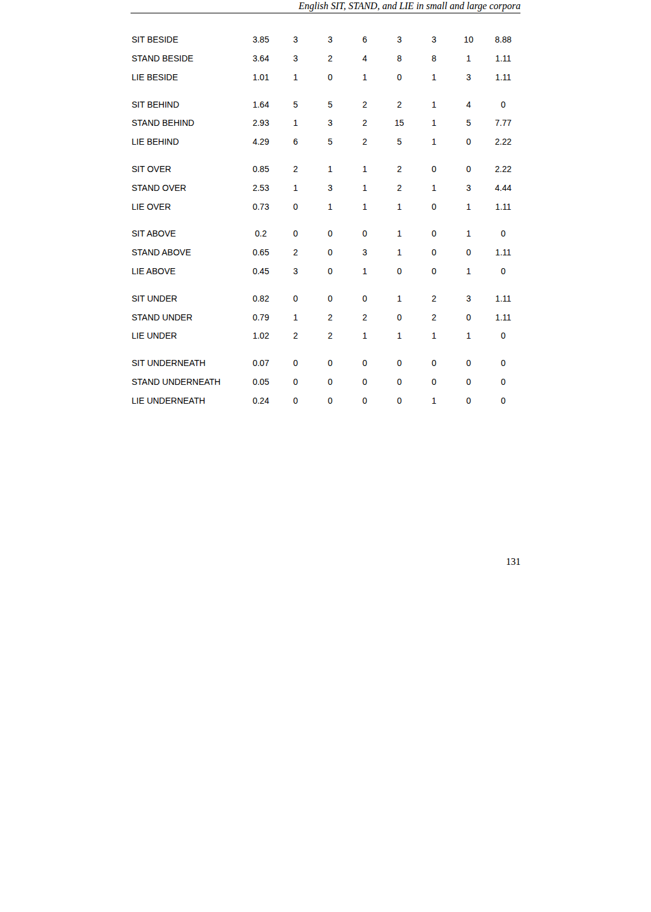English SIT, STAND, and LIE in small and large corpora
| SIT BESIDE | 3.85 | 3 | 3 | 6 | 3 | 3 | 10 | 8.88 |
| STAND BESIDE | 3.64 | 3 | 2 | 4 | 8 | 8 | 1 | 1.11 |
| LIE BESIDE | 1.01 | 1 | 0 | 1 | 0 | 1 | 3 | 1.11 |
| SIT BEHIND | 1.64 | 5 | 5 | 2 | 2 | 1 | 4 | 0 |
| STAND BEHIND | 2.93 | 1 | 3 | 2 | 15 | 1 | 5 | 7.77 |
| LIE BEHIND | 4.29 | 6 | 5 | 2 | 5 | 1 | 0 | 2.22 |
| SIT OVER | 0.85 | 2 | 1 | 1 | 2 | 0 | 0 | 2.22 |
| STAND OVER | 2.53 | 1 | 3 | 1 | 2 | 1 | 3 | 4.44 |
| LIE OVER | 0.73 | 0 | 1 | 1 | 1 | 0 | 1 | 1.11 |
| SIT ABOVE | 0.2 | 0 | 0 | 0 | 1 | 0 | 1 | 0 |
| STAND ABOVE | 0.65 | 2 | 0 | 3 | 1 | 0 | 0 | 1.11 |
| LIE ABOVE | 0.45 | 3 | 0 | 1 | 0 | 0 | 1 | 0 |
| SIT UNDER | 0.82 | 0 | 0 | 0 | 1 | 2 | 3 | 1.11 |
| STAND UNDER | 0.79 | 1 | 2 | 2 | 0 | 2 | 0 | 1.11 |
| LIE UNDER | 1.02 | 2 | 2 | 1 | 1 | 1 | 1 | 0 |
| SIT UNDERNEATH | 0.07 | 0 | 0 | 0 | 0 | 0 | 0 | 0 |
| STAND UNDERNEATH | 0.05 | 0 | 0 | 0 | 0 | 0 | 0 | 0 |
| LIE UNDERNEATH | 0.24 | 0 | 0 | 0 | 0 | 1 | 0 | 0 |
131